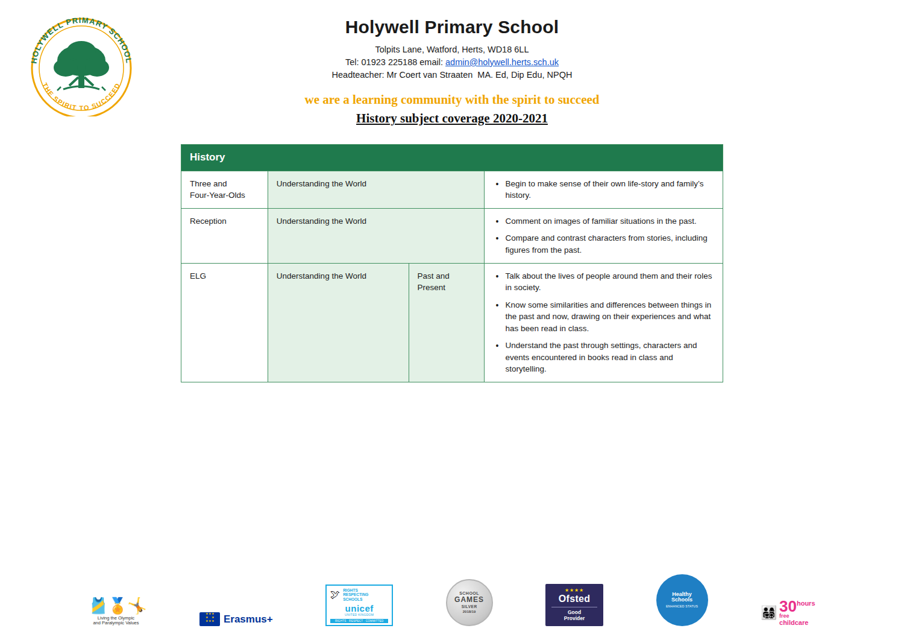HOLYWELL PRIMARY SCHOOL THE SPIRIT TO SUCCEED
Holywell Primary School
Tolpits Lane, Watford, Herts, WD18 6LL
Tel: 01923 225188 email: admin@holywell.herts.sch.uk
Headteacher: Mr Coert van Straaten MA. Ed, Dip Edu, NPQH
we are a learning community with the spirit to succeed
History subject coverage 2020-2021
| History |
| --- |
| Three and Four-Year-Olds | Understanding the World | Begin to make sense of their own life-story and family’s history. |
| Reception | Understanding the World | Comment on images of familiar situations in the past. Compare and contrast characters from stories, including figures from the past. |
| ELG | Understanding the World | Past and Present | Talk about the lives of people around them and their roles in society. Know some similarities and differences between things in the past and now, drawing on their experiences and what has been read in class. Understand the past through settings, characters and events encountered in books read in class and storytelling. |
🎽🏅🤸
Living the Olympic
and Paralympic Values
★ ★ ★
★ ★
★ ★ ★
Erasmus+
🕊
RIGHTS
RESPECTING
SCHOOLS
unicef
UNITED KINGDOM
RIGHTS · RESPECT · COMMITTED
SCHOOL
GAMES
SILVER
2018/19
★★★★
Ofsted
Good
Provider
Healthy
Schools
ENHANCED STATUS
👨‍👩‍👧‍👦
30hours
free
childcare